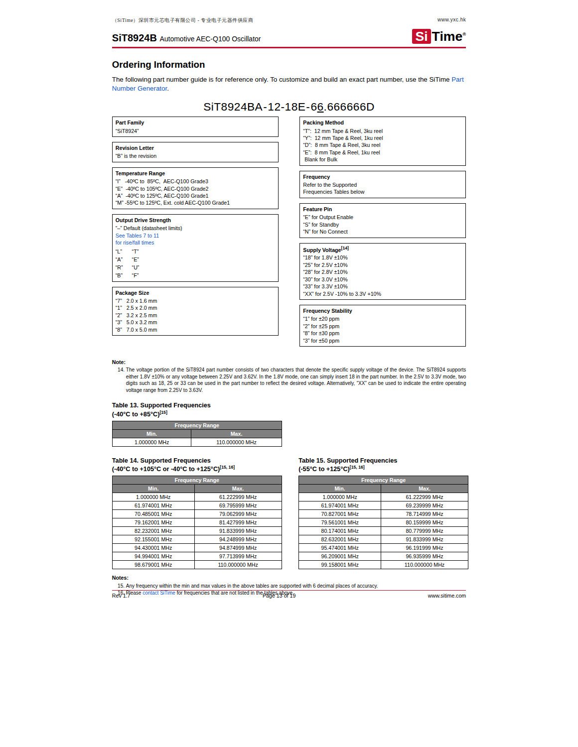（SiTime）深圳市元芯电子有限公司 - 专业电子元器件供应商 www.yxc.hk
SiT8924B Automotive AEC-Q100 Oscillator
Si Time®
Ordering Information
The following part number guide is for reference only. To customize and build an exact part number, use the SiTime Part Number Generator.
SiT8924BA-12-18E-66.666666D
Part Family
“SiT8924”
Revision Letter
“B” is the revision
Temperature Range
“I” -40ºC to 85ºC, AEC-Q100 Grade3
“E” -40ºC to 105ºC, AEC-Q100 Grade2
“A” -40ºC to 125ºC, AEC-Q100 Grade1
“M” -55ºC to 125ºC, Ext. cold AEC-Q100 Grade1
Output Drive Strength
“–” Default (datasheet limits)
See Tables 7 to 11
for rise/fall times
“L”
“A”
“R”
“B”
“T”
“E”
“U”
“F”
Package Size
“7” 2.0 x 1.6 mm
“1” 2.5 x 2.0 mm
“2” 3.2 x 2.5 mm
“3” 5.0 x 3.2 mm
“8” 7.0 x 5.0 mm
Packing Method
“T”: 12 mm Tape & Reel, 3ku reel
“Y”: 12 mm Tape & Reel, 1ku reel
“D”: 8 mm Tape & Reel, 3ku reel
“E”: 8 mm Tape & Reel, 1ku reel
Blank for Bulk
Frequency
Refer to the Supported
Frequencies Tables below
Feature Pin
“E” for Output Enable
“S” for Standby
“N” for No Connect
Supply Voltage[14]
“18” for 1.8V ±10%
“25” for 2.5V ±10%
“28” for 2.8V ±10%
“30” for 3.0V ±10%
“33” for 3.3V ±10%
“XX” for 2.5V -10% to 3.3V +10%
Frequency Stability
“1” for ±20 ppm
“2” for ±25 ppm
“8” for ±30 ppm
“3” for ±50 ppm
Note:
The voltage portion of the SiT8924 part number consists of two characters that denote the specific supply voltage of the device. The SiT8924 supports either 1.8V ±10% or any voltage between 2.25V and 3.62V. In the 1.8V mode, one can simply insert 18 in the part number. In the 2.5V to 3.3V mode, two digits such as 18, 25 or 33 can be used in the part number to reflect the desired voltage. Alternatively, “XX” can be used to indicate the entire operating voltage range from 2.25V to 3.63V.
Table 13. Supported Frequencies
(-40°C to +85°C)[15]
| Frequency Range |
| --- |
| Min. | Max. |
| 1.000000 MHz | 110.000000 MHz |
Table 14. Supported Frequencies
(-40°C to +105°C or -40°C to +125°C)[15, 16]
| Frequency Range |
| --- |
| Min. | Max. |
| 1.000000 MHz | 61.222999 MHz |
| 61.974001 MHz | 69.795999 MHz |
| 70.485001 MHz | 79.062999 MHz |
| 79.162001 MHz | 81.427999 MHz |
| 82.232001 MHz | 91.833999 MHz |
| 92.155001 MHz | 94.248999 MHz |
| 94.430001 MHz | 94.874999 MHz |
| 94.994001 MHz | 97.713999 MHz |
| 98.679001 MHz | 110.000000 MHz |
Table 15. Supported Frequencies
(-55°C to +125°C)[15, 16]
| Frequency Range |
| --- |
| Min. | Max. |
| 1.000000 MHz | 61.222999 MHz |
| 61.974001 MHz | 69.239999 MHz |
| 70.827001 MHz | 78.714999 MHz |
| 79.561001 MHz | 80.159999 MHz |
| 80.174001 MHz | 80.779999 MHz |
| 82.632001 MHz | 91.833999 MHz |
| 95.474001 MHz | 96.191999 MHz |
| 96.209001 MHz | 96.935999 MHz |
| 99.158001 MHz | 110.000000 MHz |
Notes:
Any frequency within the min and max values in the above tables are supported with 6 decimal places of accuracy.
Please contact SiTime for frequencies that are not listed in the tables above.
Rev 1.7 Page 13 of 19 www.sitime.com